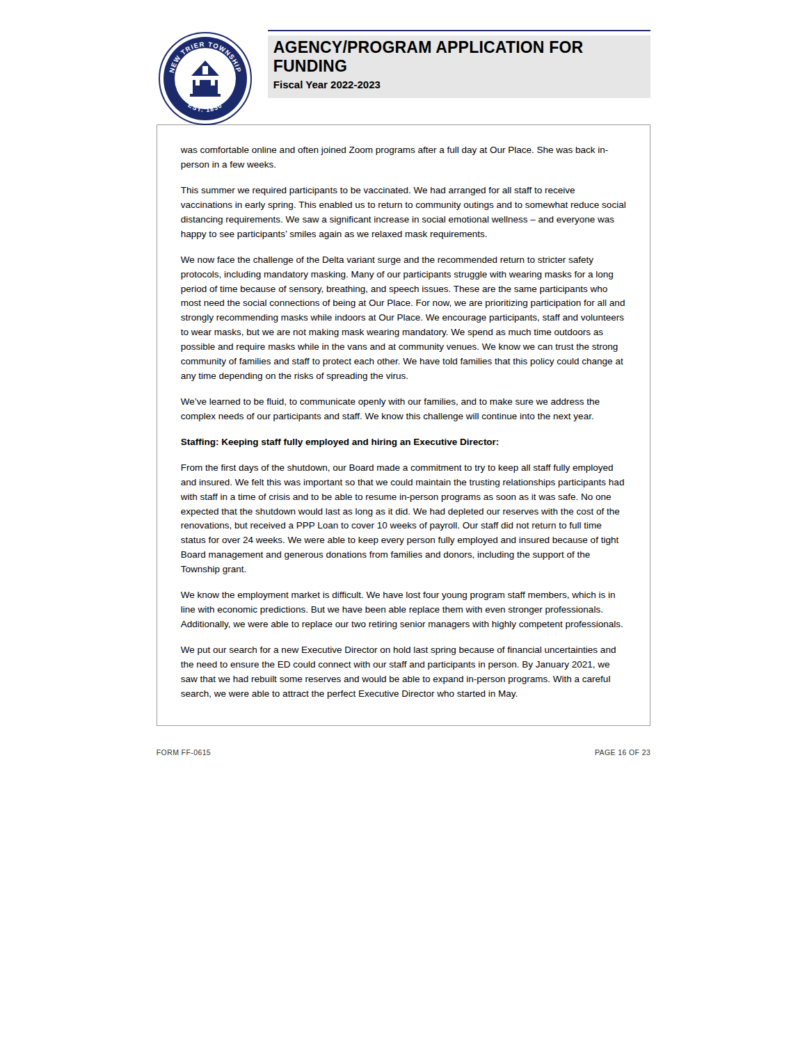NEW TRIER TOWNSHIP EST. 1850
AGENCY/PROGRAM APPLICATION FOR FUNDING
Fiscal Year 2022-2023
was comfortable online and often joined Zoom programs after a full day at Our Place. She was back in-person in a few weeks.
This summer we required participants to be vaccinated. We had arranged for all staff to receive vaccinations in early spring. This enabled us to return to community outings and to somewhat reduce social distancing requirements. We saw a significant increase in social emotional wellness – and everyone was happy to see participants’ smiles again as we relaxed mask requirements.
We now face the challenge of the Delta variant surge and the recommended return to stricter safety protocols, including mandatory masking. Many of our participants struggle with wearing masks for a long period of time because of sensory, breathing, and speech issues. These are the same participants who most need the social connections of being at Our Place. For now, we are prioritizing participation for all and strongly recommending masks while indoors at Our Place. We encourage participants, staff and volunteers to wear masks, but we are not making mask wearing mandatory. We spend as much time outdoors as possible and require masks while in the vans and at community venues. We know we can trust the strong community of families and staff to protect each other. We have told families that this policy could change at any time depending on the risks of spreading the virus.
We’ve learned to be fluid, to communicate openly with our families, and to make sure we address the complex needs of our participants and staff. We know this challenge will continue into the next year.
Staffing: Keeping staff fully employed and hiring an Executive Director:
From the first days of the shutdown, our Board made a commitment to try to keep all staff fully employed and insured. We felt this was important so that we could maintain the trusting relationships participants had with staff in a time of crisis and to be able to resume in-person programs as soon as it was safe. No one expected that the shutdown would last as long as it did. We had depleted our reserves with the cost of the renovations, but received a PPP Loan to cover 10 weeks of payroll. Our staff did not return to full time status for over 24 weeks. We were able to keep every person fully employed and insured because of tight Board management and generous donations from families and donors, including the support of the Township grant.
We know the employment market is difficult. We have lost four young program staff members, which is in line with economic predictions. But we have been able replace them with even stronger professionals. Additionally, we were able to replace our two retiring senior managers with highly competent professionals.
We put our search for a new Executive Director on hold last spring because of financial uncertainties and the need to ensure the ED could connect with our staff and participants in person. By January 2021, we saw that we had rebuilt some reserves and would be able to expand in-person programs. With a careful search, we were able to attract the perfect Executive Director who started in May.
FORM FF-0615 PAGE 16 OF 23